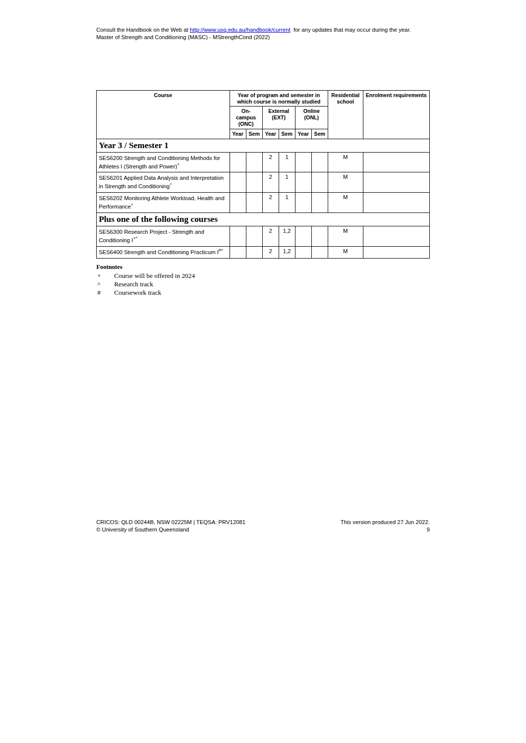Consult the Handbook on the Web at http://www.usq.edu.au/handbook/current for any updates that may occur during the year.
Master of Strength and Conditioning (MASC) - MStrengthCond (2022)
| Course | Year of program and semester in which course is normally studied | Residential school | Enrolment requirements |
| --- | --- | --- | --- |
| On-campus (ONC) | External (EXT) | Online (ONL) |
| Year | Sem | Year | Sem | Year | Sem |
| Year 3 / Semester 1 |
| SES6200 Strength and Conditioning Methods for Athletes I (Strength and Power) + | | | 2 | 1 | | | M | |
| SES6201 Applied Data Analysis and Interpretation in Strength and Conditioning + | | | 2 | 1 | | | M | |
| SES6202 Monitoring Athlete Workload, Health and Performance + | | | 2 | 1 | | | M | |
| Plus one of the following courses |
| SES6300 Research Project - Strength and Conditioning I +^ | | | 2 | 1,2 | | | M | |
| SES6400 Strength and Conditioning Practicum I #+ | | | 2 | 1,2 | | | M | |
Footnotes
| + | Course will be offered in 2024 |
| ^ | Research track |
| # | Coursework track |
CRICOS: QLD 00244B, NSW 02225M | TEQSA: PRV12081
© University of Southern Queensland
This version produced 27 Jun 2022.
9